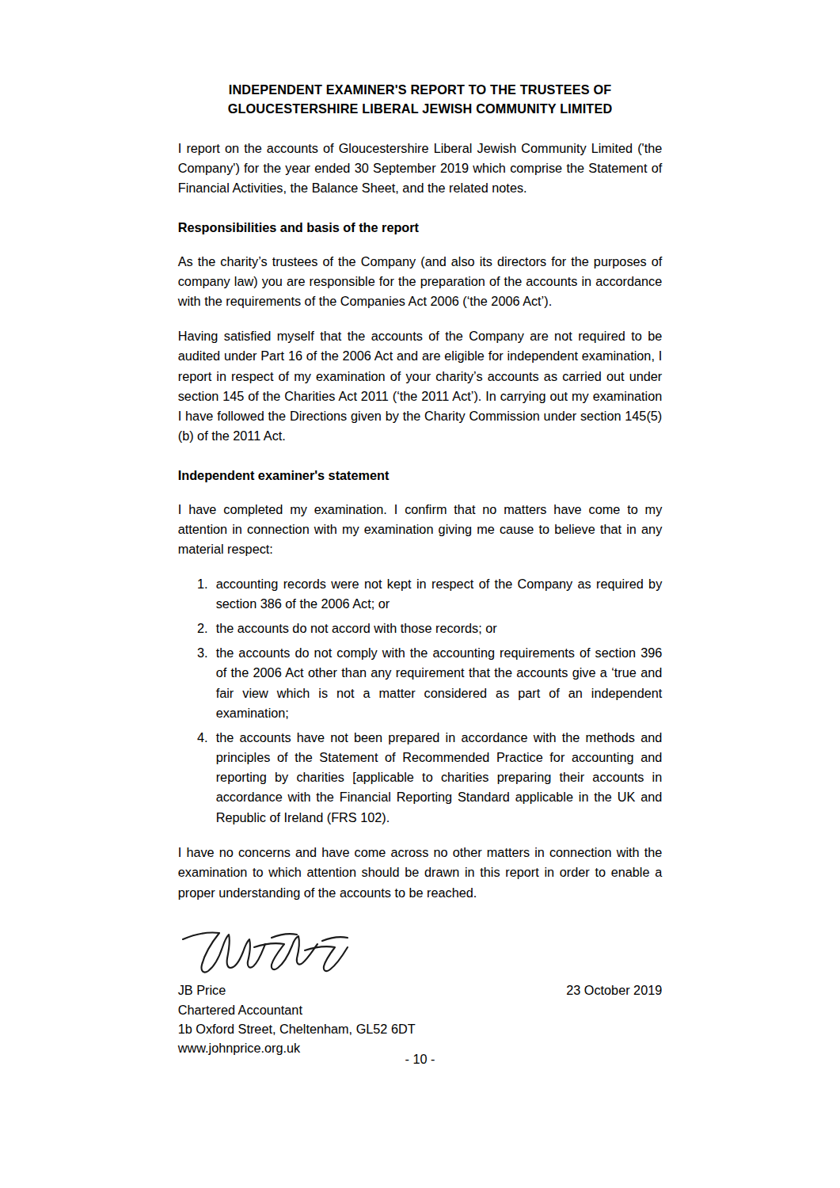INDEPENDENT EXAMINER'S REPORT TO THE TRUSTEES OF
GLOUCESTERSHIRE LIBERAL JEWISH COMMUNITY LIMITED
I report on the accounts of Gloucestershire Liberal Jewish Community Limited ('the Company') for the year ended 30 September 2019 which comprise the Statement of Financial Activities, the Balance Sheet, and the related notes.
Responsibilities and basis of the report
As the charity’s trustees of the Company (and also its directors for the purposes of company law) you are responsible for the preparation of the accounts in accordance with the requirements of the Companies Act 2006 (‘the 2006 Act’).
Having satisfied myself that the accounts of the Company are not required to be audited under Part 16 of the 2006 Act and are eligible for independent examination, I report in respect of my examination of your charity’s accounts as carried out under section 145 of the Charities Act 2011 (‘the 2011 Act’). In carrying out my examination I have followed the Directions given by the Charity Commission under section 145(5) (b) of the 2011 Act.
Independent examiner's statement
I have completed my examination. I confirm that no matters have come to my attention in connection with my examination giving me cause to believe that in any material respect:
accounting records were not kept in respect of the Company as required by section 386 of the 2006 Act; or
the accounts do not accord with those records; or
the accounts do not comply with the accounting requirements of section 396 of the 2006 Act other than any requirement that the accounts give a ‘true and fair view which is not a matter considered as part of an independent examination;
the accounts have not been prepared in accordance with the methods and principles of the Statement of Recommended Practice for accounting and reporting by charities [applicable to charities preparing their accounts in accordance with the Financial Reporting Standard applicable in the UK and Republic of Ireland (FRS 102).
I have no concerns and have come across no other matters in connection with the examination to which attention should be drawn in this report in order to enable a proper understanding of the accounts to be reached.
JB Price 23 October 2019
Chartered Accountant
1b Oxford Street, Cheltenham, GL52 6DT
www.johnprice.org.uk
- 10 -